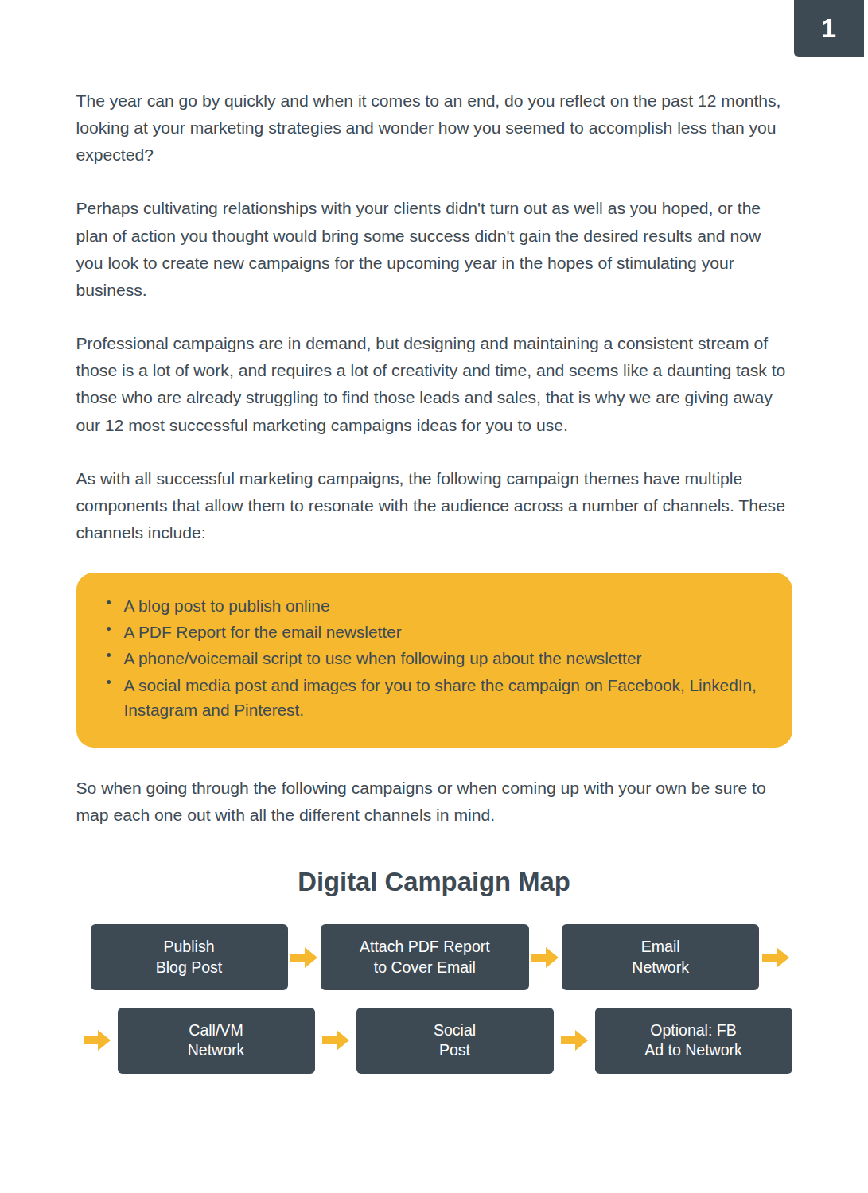1
The year can go by quickly and when it comes to an end, do you reflect on the past 12 months, looking at your marketing strategies and wonder how you seemed to accomplish less than you expected?
Perhaps cultivating relationships with your clients didn't turn out as well as you hoped, or the plan of action you thought would bring some success didn't gain the desired results and now you look to create new campaigns for the upcoming year in the hopes of stimulating your business.
Professional campaigns are in demand, but designing and maintaining a consistent stream of those is a lot of work, and requires a lot of creativity and time, and seems like a daunting task to those who are already struggling to find those leads and sales, that is why we are giving away our 12 most successful marketing campaigns ideas for you to use.
As with all successful marketing campaigns, the following campaign themes have multiple components that allow them to resonate with the audience across a number of channels. These channels include:
A blog post to publish online
A PDF Report for the email newsletter
A phone/voicemail script to use when following up about the newsletter
A social media post and images for you to share the campaign on Facebook, LinkedIn, Instagram and Pinterest.
So when going through the following campaigns or when coming up with your own be sure to map each one out with all the different channels in mind.
Digital Campaign Map
Publish
Blog Post
Attach PDF Report
to Cover Email
Email
Network
Call/VM
Network
Social
Post
Optional: FB
Ad to Network